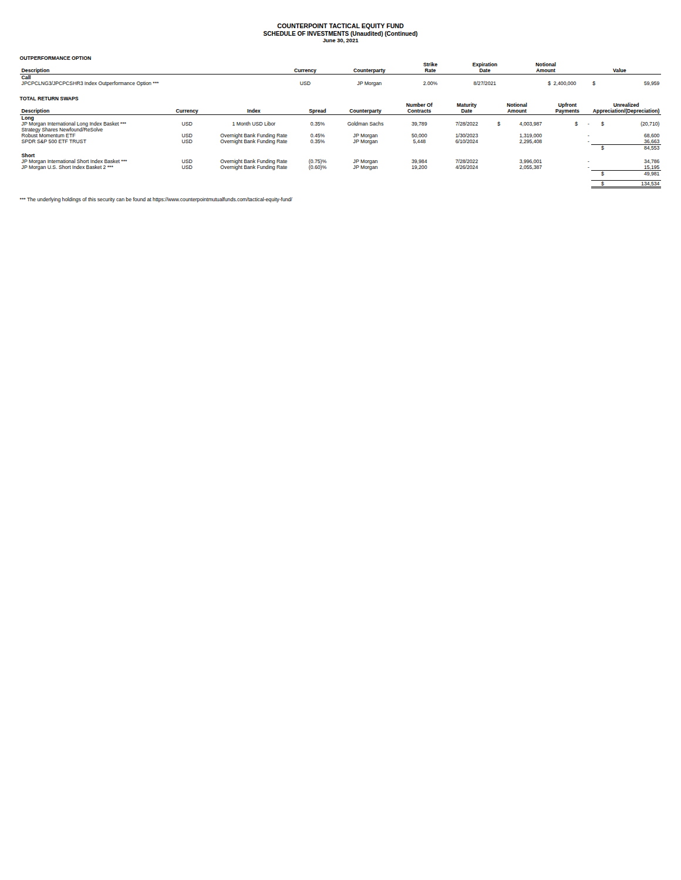COUNTERPOINT TACTICAL EQUITY FUND
SCHEDULE OF INVESTMENTS (Unaudited) (Continued)
June 30, 2021
OUTPERFORMANCE OPTION
| | | | Strike | Expiration | Notional | | |
| Description | Currency | Counterparty | Rate | Date | Amount | Value |
| Call | | | | | | | |
| JPCPCLNG3/JPCPCSHR3 Index Outperformance Option *** | USD | JP Morgan | 2.00% | 8/27/2021 | $ 2,400,000 | $ | 59,959 |
TOTAL RETURN SWAPS
| | | | | | Number Of | Maturity | Notional | Upfront | Unrealized |
| Description | Currency | Index | Spread | Counterparty | Contracts | Date | Amount | Payments | Appreciation/(Depreciation) |
| Long | | | | | | | | | | | |
| JP Morgan International Long Index Basket *** | USD | 1 Month USD Libor | 0.35% | Goldman Sachs | 39,789 | 7/28/2022 | $ | 4,003,987 | $ - | $ | (20,710) |
| Strategy Shares Newfound/ReSolve | | | | | | | | | | | |
| Robust Momentum ETF | USD | Overnight Bank Funding Rate | 0.45% | JP Morgan | 50,000 | 1/30/2023 | | 1,319,000 | - | | 68,600 |
| SPDR S&P 500 ETF TRUST | USD | Overnight Bank Funding Rate | 0.35% | JP Morgan | 5,448 | 6/10/2024 | | 2,295,408 | - | | 36,663 |
| | $ | 84,553 |
| Short | | | | | | | | | | | |
| JP Morgan International Short Index Basket *** | USD | Overnight Bank Funding Rate | (0.75)% | JP Morgan | 39,984 | 7/28/2022 | | 3,996,001 | - | | 34,786 |
| JP Morgan U.S. Short Index Basket 2 *** | USD | Overnight Bank Funding Rate | (0.60)% | JP Morgan | 19,200 | 4/26/2024 | | 2,055,387 | - | | 15,195 |
| | $ | 49,981 |
| | $ | 134,534 |
*** The underlying holdings of this security can be found at https://www.counterpointmutualfunds.com/tactical-equity-fund/